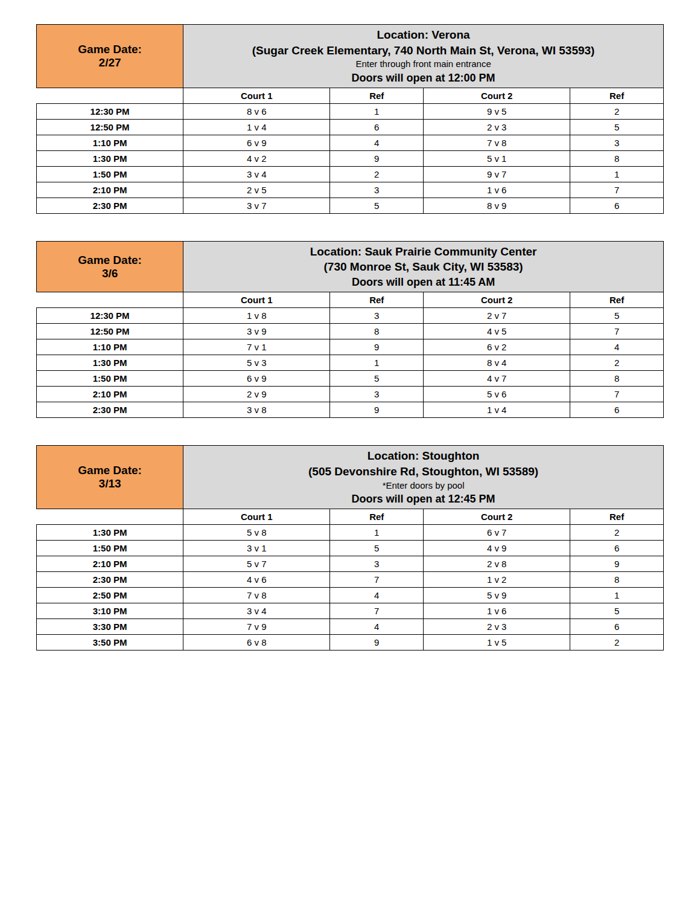| Game Date: 2/27 | Location: Verona (Sugar Creek Elementary, 740 North Main St, Verona, WI 53593) Enter through front main entrance Doors will open at 12:00 PM |
| | Court 1 | Ref | Court 2 | Ref |
| 12:30 PM | 8 v 6 | 1 | 9 v 5 | 2 |
| 12:50 PM | 1 v 4 | 6 | 2 v 3 | 5 |
| 1:10 PM | 6 v 9 | 4 | 7 v 8 | 3 |
| 1:30 PM | 4 v 2 | 9 | 5 v 1 | 8 |
| 1:50 PM | 3 v 4 | 2 | 9 v 7 | 1 |
| 2:10 PM | 2 v 5 | 3 | 1 v 6 | 7 |
| 2:30 PM | 3 v 7 | 5 | 8 v 9 | 6 |
| Game Date: 3/6 | Location: Sauk Prairie Community Center (730 Monroe St, Sauk City, WI 53583) Doors will open at 11:45 AM |
| | Court 1 | Ref | Court 2 | Ref |
| 12:30 PM | 1 v 8 | 3 | 2 v 7 | 5 |
| 12:50 PM | 3 v 9 | 8 | 4 v 5 | 7 |
| 1:10 PM | 7 v 1 | 9 | 6 v 2 | 4 |
| 1:30 PM | 5 v 3 | 1 | 8 v 4 | 2 |
| 1:50 PM | 6 v 9 | 5 | 4 v 7 | 8 |
| 2:10 PM | 2 v 9 | 3 | 5 v 6 | 7 |
| 2:30 PM | 3 v 8 | 9 | 1 v 4 | 6 |
| Game Date: 3/13 | Location: Stoughton (505 Devonshire Rd, Stoughton, WI 53589) *Enter doors by pool Doors will open at 12:45 PM |
| | Court 1 | Ref | Court 2 | Ref |
| 1:30 PM | 5 v 8 | 1 | 6 v 7 | 2 |
| 1:50 PM | 3 v 1 | 5 | 4 v 9 | 6 |
| 2:10 PM | 5 v 7 | 3 | 2 v 8 | 9 |
| 2:30 PM | 4 v 6 | 7 | 1 v 2 | 8 |
| 2:50 PM | 7 v 8 | 4 | 5 v 9 | 1 |
| 3:10 PM | 3 v 4 | 7 | 1 v 6 | 5 |
| 3:30 PM | 7 v 9 | 4 | 2 v 3 | 6 |
| 3:50 PM | 6 v 8 | 9 | 1 v 5 | 2 |